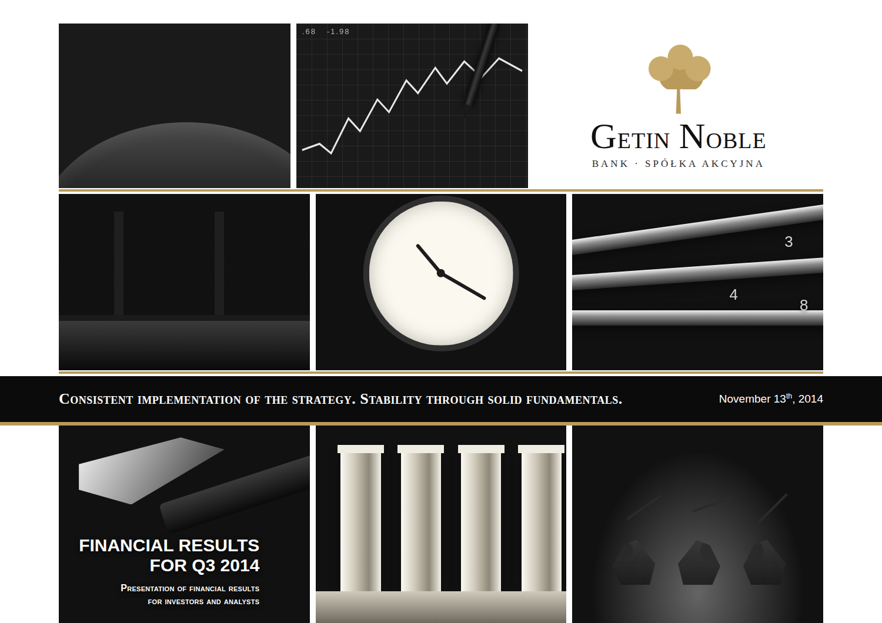.68-1.98
Getin Noble
BANK · SPÓŁKA AKCYJNA
3
4
8
Consistent implementation of the strategy. Stability through solid fundamentals.
November 13th, 2014
FINANCIAL RESULTS
FOR Q3 2014
Presentation of financial results
for investors and analysts